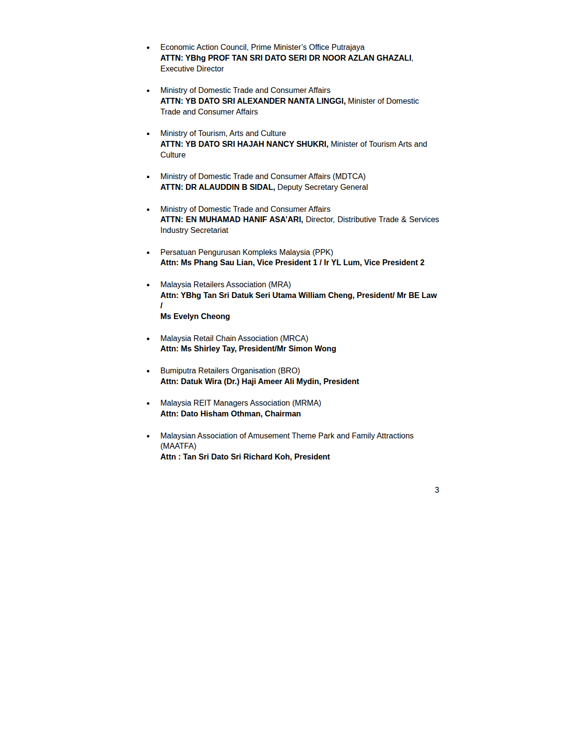Economic Action Council, Prime Minister’s Office Putrajaya ATTN: YBhg PROF TAN SRI DATO SERI DR NOOR AZLAN GHAZALI, Executive Director
Ministry of Domestic Trade and Consumer Affairs ATTN: YB DATO SRI ALEXANDER NANTA LINGGI, Minister of Domestic Trade and Consumer Affairs
Ministry of Tourism, Arts and Culture ATTN: YB DATO SRI HAJAH NANCY SHUKRI, Minister of Tourism Arts and Culture
Ministry of Domestic Trade and Consumer Affairs (MDTCA) ATTN: DR ALAUDDIN B SIDAL, Deputy Secretary General
Ministry of Domestic Trade and Consumer Affairs ATTN: EN MUHAMAD HANIF ASA’ARI, Director, Distributive Trade & Services Industry Secretariat
Persatuan Pengurusan Kompleks Malaysia (PPK) Attn: Ms Phang Sau Lian, Vice President 1 / Ir YL Lum, Vice President 2
Malaysia Retailers Association (MRA) Attn: YBhg Tan Sri Datuk Seri Utama William Cheng, President/ Mr BE Law / Ms Evelyn Cheong
Malaysia Retail Chain Association (MRCA) Attn: Ms Shirley Tay, President/Mr Simon Wong
Bumiputra Retailers Organisation (BRO) Attn: Datuk Wira (Dr.) Haji Ameer Ali Mydin, President
Malaysia REIT Managers Association (MRMA) Attn: Dato Hisham Othman, Chairman
Malaysian Association of Amusement Theme Park and Family Attractions (MAATFA) Attn : Tan Sri Dato Sri Richard Koh, President
3